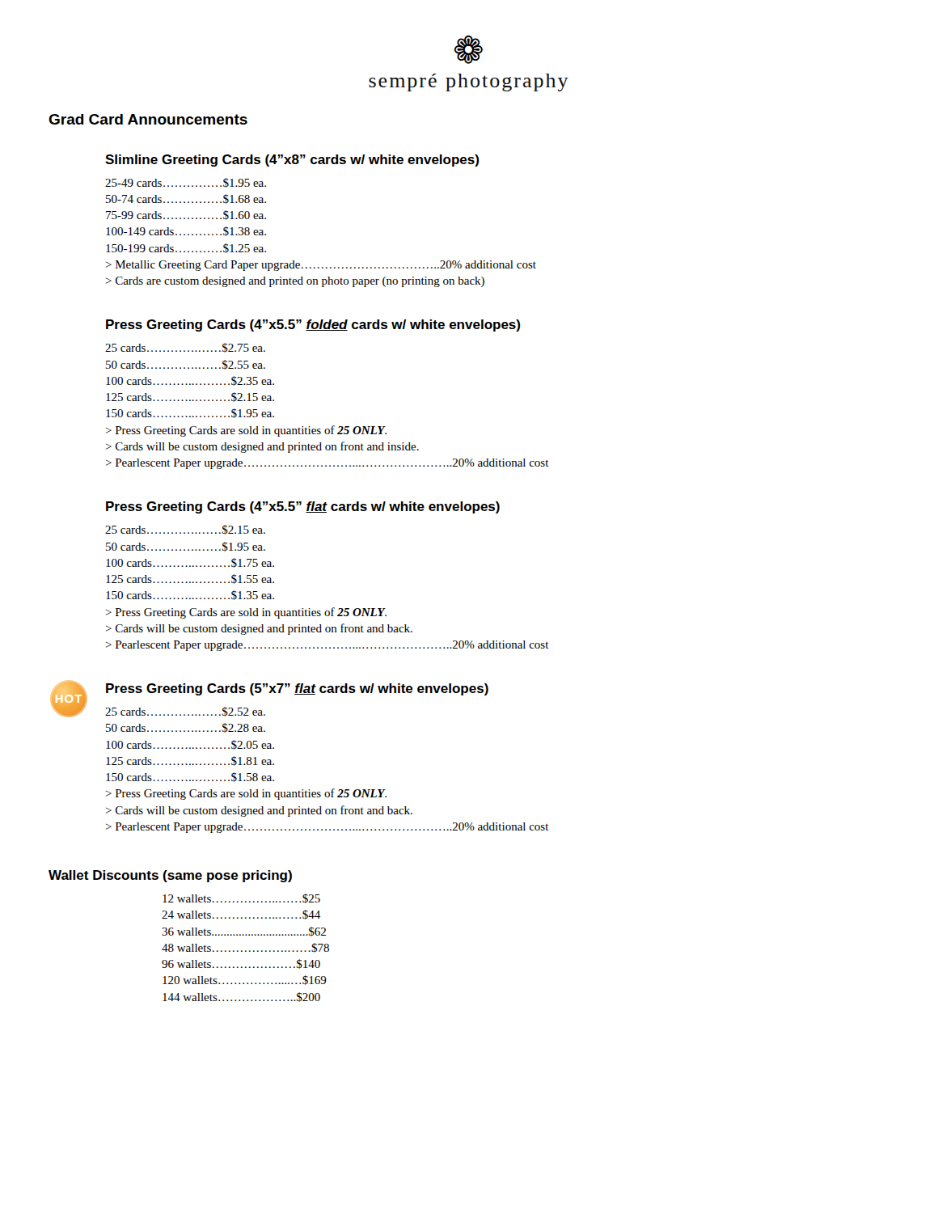❁
sempré photography
Grad Card Announcements
Slimline Greeting Cards (4”x8” cards w/ white envelopes)
25-49 cards……………$1.95 ea.
50-74 cards……………$1.68 ea.
75-99 cards……………$1.60 ea.
100-149 cards…………$1.38 ea.
150-199 cards…………$1.25 ea.
> Metallic Greeting Card Paper upgrade……………………………..20% additional cost
> Cards are custom designed and printed on photo paper (no printing on back)
Press Greeting Cards (4”x5.5” folded cards w/ white envelopes)
25 cards………….……$2.75 ea.
50 cards………….……$2.55 ea.
100 cards………..………$2.35 ea.
125 cards………..………$2.15 ea.
150 cards………..………$1.95 ea.
> Press Greeting Cards are sold in quantities of 25 ONLY.
> Cards will be custom designed and printed on front and inside.
> Pearlescent Paper upgrade………………………...…………………..20% additional cost
Press Greeting Cards (4”x5.5” flat cards w/ white envelopes)
25 cards………….……$2.15 ea.
50 cards………….……$1.95 ea.
100 cards………..………$1.75 ea.
125 cards………..………$1.55 ea.
150 cards………..………$1.35 ea.
> Press Greeting Cards are sold in quantities of 25 ONLY.
> Cards will be custom designed and printed on front and back.
> Pearlescent Paper upgrade………………………...…………………..20% additional cost
HOT
Press Greeting Cards (5”x7” flat cards w/ white envelopes)
25 cards………….……$2.52 ea.
50 cards………….……$2.28 ea.
100 cards………..………$2.05 ea.
125 cards………..………$1.81 ea.
150 cards………..………$1.58 ea.
> Press Greeting Cards are sold in quantities of 25 ONLY.
> Cards will be custom designed and printed on front and back.
> Pearlescent Paper upgrade………………………...…………………..20% additional cost
Wallet Discounts (same pose pricing)
12 wallets……………..……$25
24 wallets……………..……$44
36 wallets................................$62
48 wallets……………….……$78
96 wallets…………………$140
120 wallets……………....…$169
144 wallets………………..$200